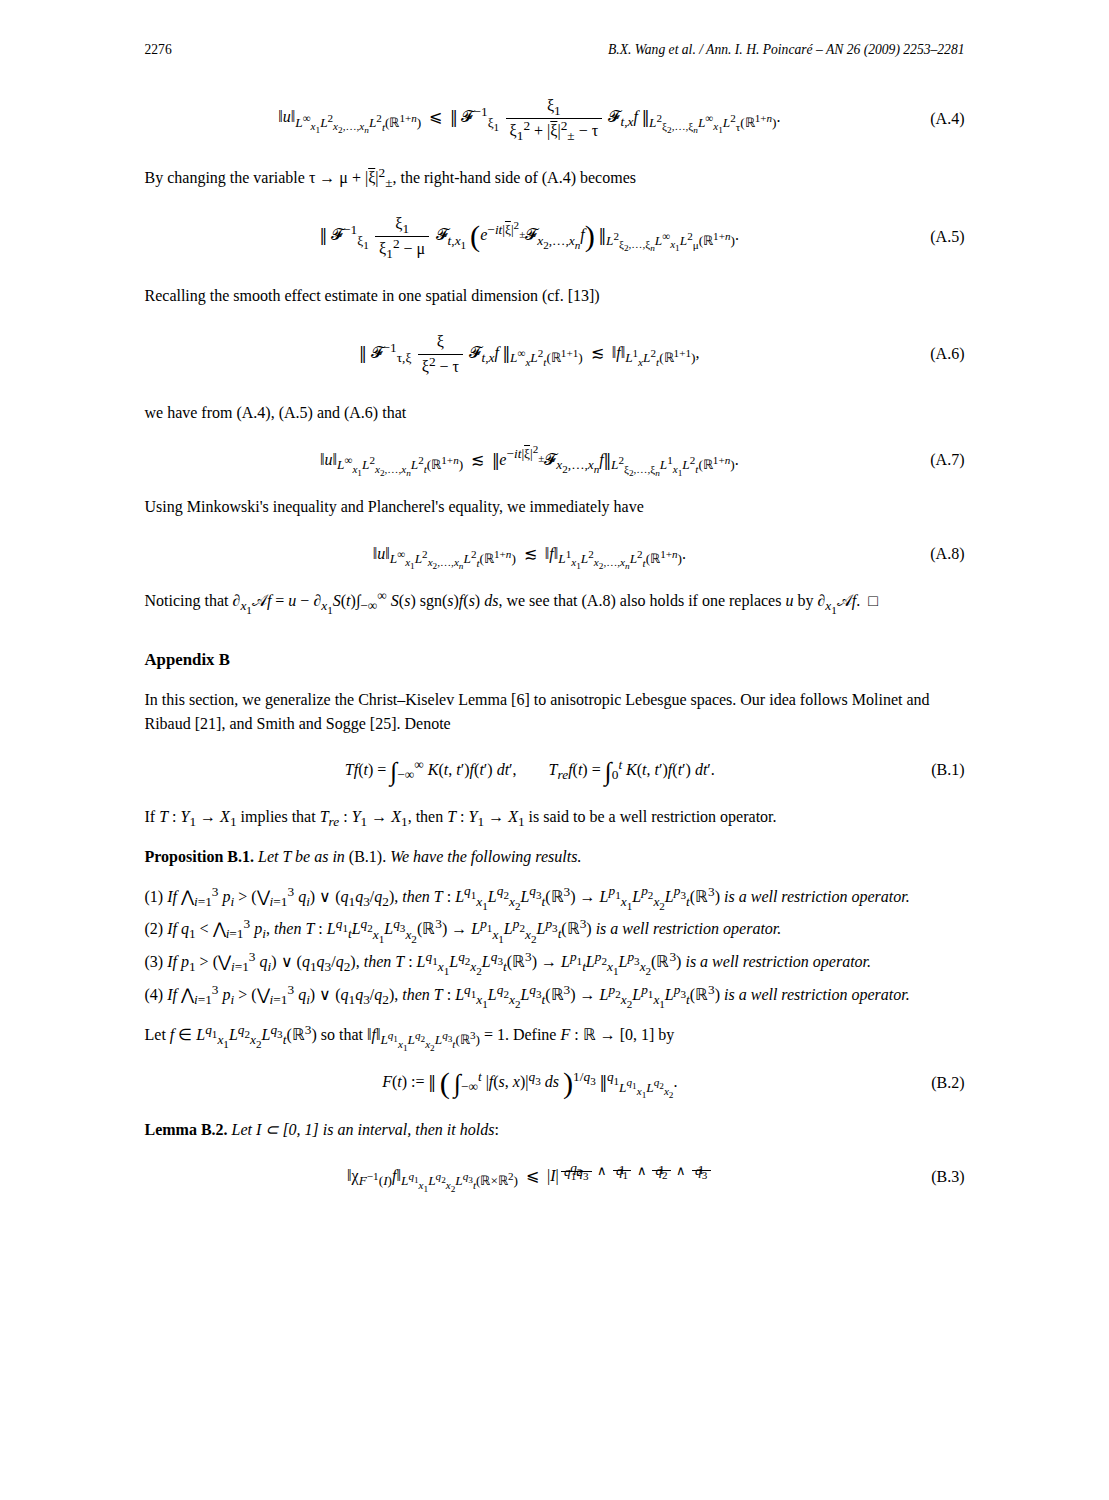2276 B.X. Wang et al. / Ann. I. H. Poincaré – AN 26 (2009) 2253–2281
‖u‖L∞x1L2x2,…,xnL2t(ℝ1+n) ⩽ ‖ 𝓕−1ξ1 ξ1 ξ12 + |ξ|2± − τ 𝓕t,xf ‖L2ξ2,…,ξnL∞x1L2τ(ℝ1+n).
(A.4)
By changing the variable τ → μ + |ξ|2±, the right-hand side of (A.4) becomes
‖ 𝓕−1ξ1 ξ1 ξ12 − μ 𝓕t,x1 (e−it|ξ|2±𝓕x2,…,xnf) ‖L2ξ2,…,ξnL∞x1L2μ(ℝ1+n).
(A.5)
Recalling the smooth effect estimate in one spatial dimension (cf. [13])
‖ 𝓕−1τ,ξ ξξ2 − τ 𝓕t,xf ‖L∞xL2t(ℝ1+1) ≲ ‖f‖L1xL2t(ℝ1+1),
(A.6)
we have from (A.4), (A.5) and (A.6) that
‖u‖L∞x1L2x2,…,xnL2t(ℝ1+n) ≲ ‖e−it|ξ|2±𝓕x2,…,xnf‖L2ξ2,…,ξnL1x1L2t(ℝ1+n).
(A.7)
Using Minkowski's inequality and Plancherel's equality, we immediately have
‖u‖L∞x1L2x2,…,xnL2t(ℝ1+n) ≲ ‖f‖L1x1L2x2,…,xnL2t(ℝ1+n).
(A.8)
Noticing that ∂x1𝒜f = u − ∂x1S(t)∫−∞∞ S(s) sgn(s)f(s) ds, we see that (A.8) also holds if one replaces u by ∂x1𝒜f. □
Appendix B
In this section, we generalize the Christ–Kiselev Lemma [6] to anisotropic Lebesgue spaces. Our idea follows Molinet and Ribaud [21], and Smith and Sogge [25]. Denote
Tf(t) = ∫−∞∞ K(t, t′)f(t′) dt′, Tref(t) = ∫0t K(t, t′)f(t′) dt′.
(B.1)
If T : Y1 → X1 implies that Tre : Y1 → X1, then T : Y1 → X1 is said to be a well restriction operator.
Proposition B.1. Let T be as in (B.1). We have the following results.
(1) If ⋀i=13 pi > (⋁i=13 qi) ∨ (q1q3/q2), then T : Lq1x1Lq2x2Lq3t(ℝ3) → Lp1x1Lp2x2Lp3t(ℝ3) is a well restriction operator.
(2) If q1 < ⋀i=13 pi, then T : Lq1tLq2x1Lq3x2(ℝ3) → Lp1x1Lp2x2Lp3t(ℝ3) is a well restriction operator.
(3) If p1 > (⋁i=13 qi) ∨ (q1q3/q2), then T : Lq1x1Lq2x2Lq3t(ℝ3) → Lp1tLp2x1Lp3x2(ℝ3) is a well restriction operator.
(4) If ⋀i=13 pi > (⋁i=13 qi) ∨ (q1q3/q2), then T : Lq1x1Lq2x2Lq3t(ℝ3) → Lp2x2Lp1x1Lp3t(ℝ3) is a well restriction operator.
Let f ∈ Lq1x1Lq2x2Lq3t(ℝ3) so that ‖f‖Lq1x1Lq2x2Lq3t(ℝ3) = 1. Define F : ℝ → [0, 1] by
F(t) := ‖ ( ∫−∞t |f(s, x)|q3 ds )1/q3 ‖q1Lq1x1Lq2x2.
(B.2)
Lemma B.2. Let I ⊂ [0, 1] is an interval, then it holds:
‖χF−1(I)f‖Lq1x1Lq2x2Lq3t(ℝ×ℝ2) ⩽ |I|q2 q1q3 ∧ 1 q1 ∧ 1 q2 ∧ 1 q3
(B.3)